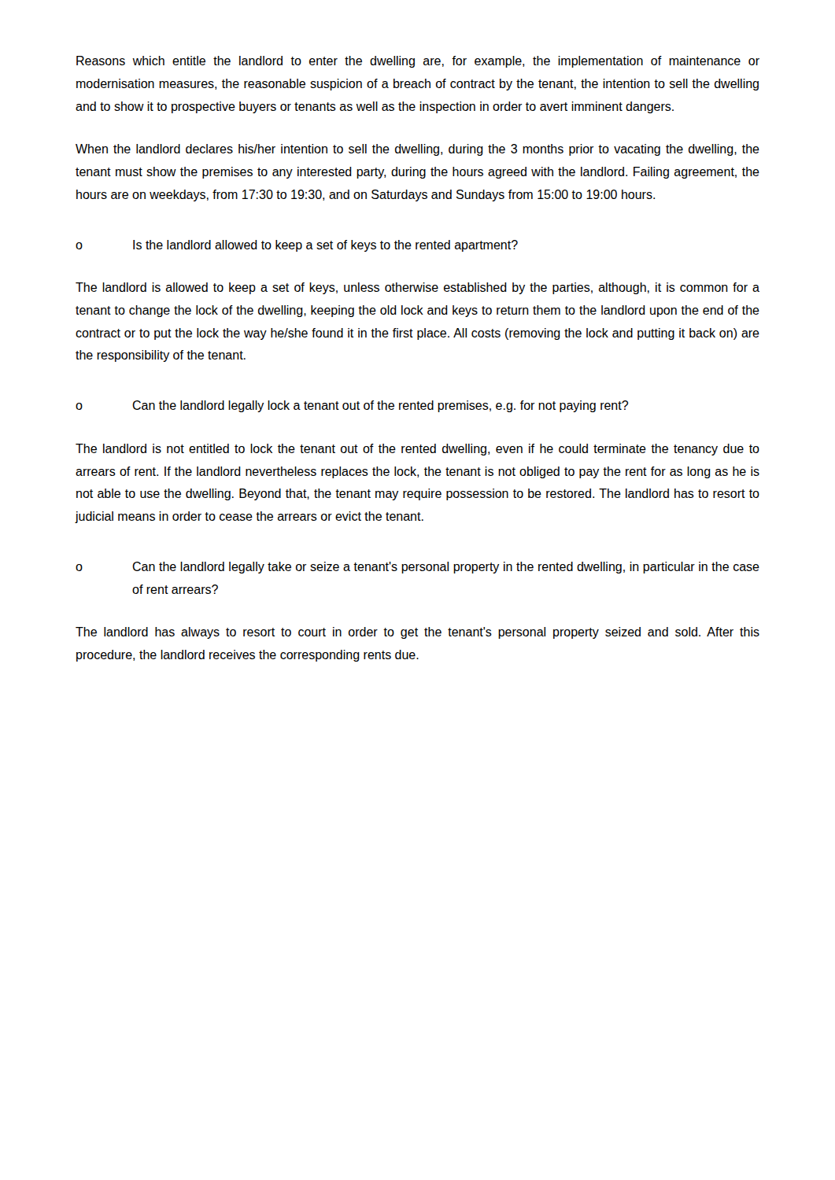Reasons which entitle the landlord to enter the dwelling are, for example, the implementation of maintenance or modernisation measures, the reasonable suspicion of a breach of contract by the tenant, the intention to sell the dwelling and to show it to prospective buyers or tenants as well as the inspection in order to avert imminent dangers.
When the landlord declares his/her intention to sell the dwelling, during the 3 months prior to vacating the dwelling, the tenant must show the premises to any interested party, during the hours agreed with the landlord. Failing agreement, the hours are on weekdays, from 17:30 to 19:30, and on Saturdays and Sundays from 15:00 to 19:00 hours.
o Is the landlord allowed to keep a set of keys to the rented apartment?
The landlord is allowed to keep a set of keys, unless otherwise established by the parties, although, it is common for a tenant to change the lock of the dwelling, keeping the old lock and keys to return them to the landlord upon the end of the contract or to put the lock the way he/she found it in the first place. All costs (removing the lock and putting it back on) are the responsibility of the tenant.
o Can the landlord legally lock a tenant out of the rented premises, e.g. for not paying rent?
The landlord is not entitled to lock the tenant out of the rented dwelling, even if he could terminate the tenancy due to arrears of rent. If the landlord nevertheless replaces the lock, the tenant is not obliged to pay the rent for as long as he is not able to use the dwelling. Beyond that, the tenant may require possession to be restored. The landlord has to resort to judicial means in order to cease the arrears or evict the tenant.
o Can the landlord legally take or seize a tenant's personal property in the rented dwelling, in particular in the case of rent arrears?
The landlord has always to resort to court in order to get the tenant's personal property seized and sold. After this procedure, the landlord receives the corresponding rents due.